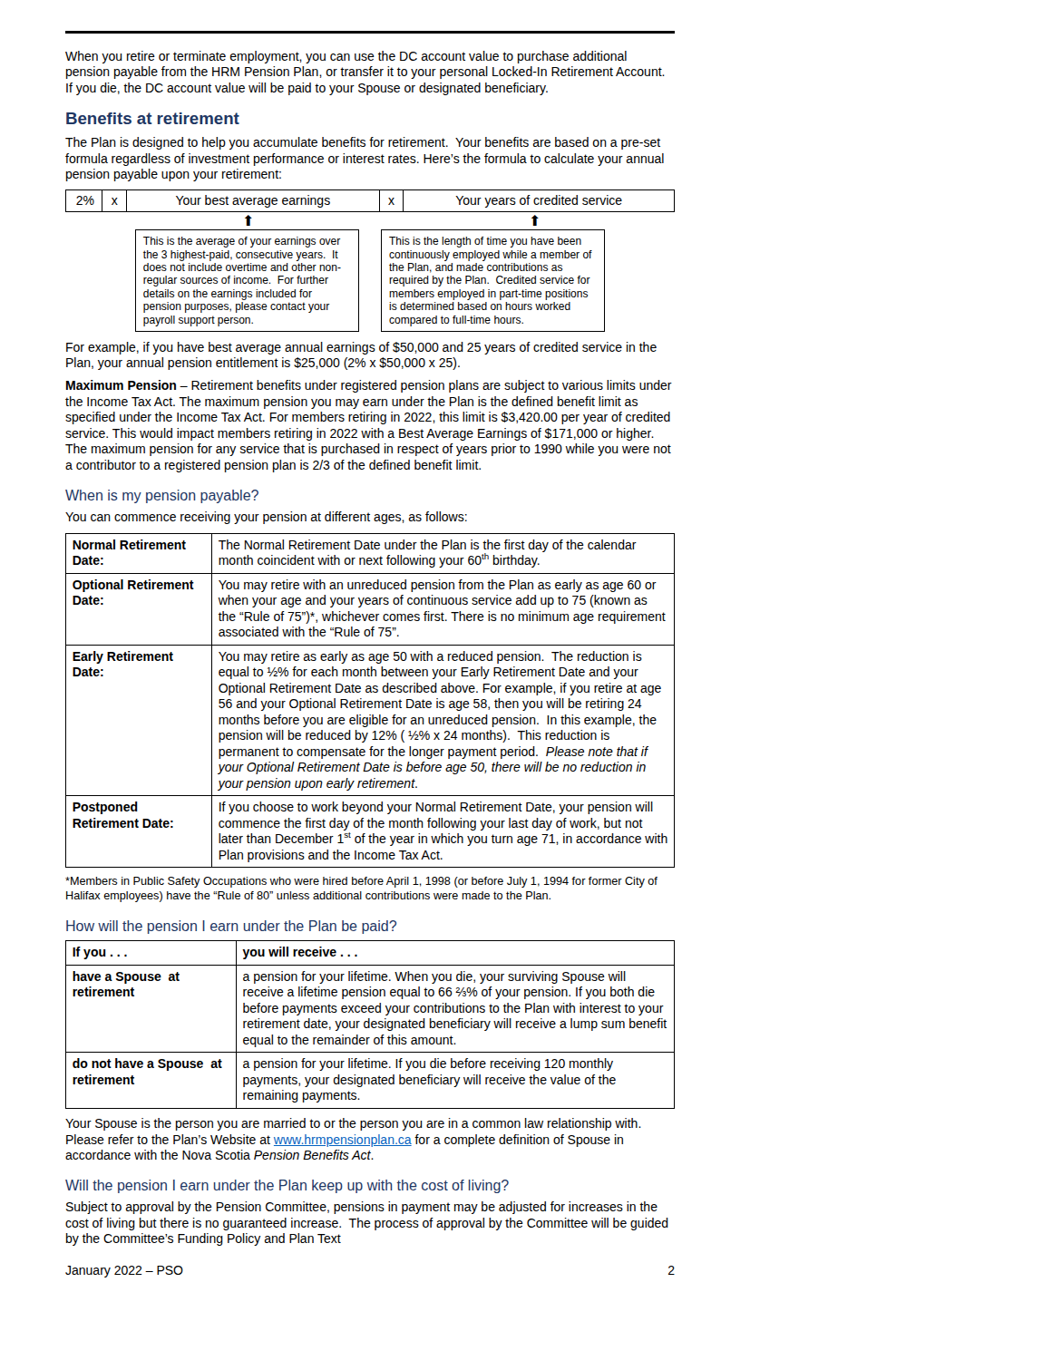When you retire or terminate employment, you can use the DC account value to purchase additional pension payable from the HRM Pension Plan, or transfer it to your personal Locked-In Retirement Account. If you die, the DC account value will be paid to your Spouse or designated beneficiary.
Benefits at retirement
The Plan is designed to help you accumulate benefits for retirement. Your benefits are based on a pre-set formula regardless of investment performance or interest rates. Here’s the formula to calculate your annual pension payable upon your retirement:
| 2% | x | Your best average earnings | x | Your years of credited service |
| | | ⬆ | | ⬆ |
| This is the average of your earnings over the 3 highest-paid, consecutive years. It does not include overtime and other non-regular sources of income. For further details on the earnings included for pension purposes, please contact your payroll support person. | This is the length of time you have been continuously employed while a member of the Plan, and made contributions as required by the Plan. Credited service for members employed in part-time positions is determined based on hours worked compared to full-time hours. |
For example, if you have best average annual earnings of $50,000 and 25 years of credited service in the Plan, your annual pension entitlement is $25,000 (2% x $50,000 x 25).
Maximum Pension – Retirement benefits under registered pension plans are subject to various limits under the Income Tax Act. The maximum pension you may earn under the Plan is the defined benefit limit as specified under the Income Tax Act. For members retiring in 2022, this limit is $3,420.00 per year of credited service. This would impact members retiring in 2022 with a Best Average Earnings of $171,000 or higher. The maximum pension for any service that is purchased in respect of years prior to 1990 while you were not a contributor to a registered pension plan is 2/3 of the defined benefit limit.
When is my pension payable?
You can commence receiving your pension at different ages, as follows:
| Normal Retirement Date: | The Normal Retirement Date under the Plan is the first day of the calendar month coincident with or next following your 60 th birthday. |
| Optional Retirement Date: | You may retire with an unreduced pension from the Plan as early as age 60 or when your age and your years of continuous service add up to 75 (known as the “Rule of 75”)*, whichever comes first. There is no minimum age requirement associated with the “Rule of 75”. |
| Early Retirement Date: | You may retire as early as age 50 with a reduced pension. The reduction is equal to ½% for each month between your Early Retirement Date and your Optional Retirement Date as described above. For example, if you retire at age 56 and your Optional Retirement Date is age 58, then you will be retiring 24 months before you are eligible for an unreduced pension. In this example, the pension will be reduced by 12% ( ½% x 24 months). This reduction is permanent to compensate for the longer payment period. Please note that if your Optional Retirement Date is before age 50, there will be no reduction in your pension upon early retirement . |
| Postponed Retirement Date: | If you choose to work beyond your Normal Retirement Date, your pension will commence the first day of the month following your last day of work, but not later than December 1 st of the year in which you turn age 71, in accordance with Plan provisions and the Income Tax Act. |
*Members in Public Safety Occupations who were hired before April 1, 1998 (or before July 1, 1994 for former City of Halifax employees) have the “Rule of 80” unless additional contributions were made to the Plan.
How will the pension I earn under the Plan be paid?
| If you . . . | you will receive . . . |
| --- | --- |
| have a Spouse at retirement | a pension for your lifetime. When you die, your surviving Spouse will receive a lifetime pension equal to 66 ⅔% of your pension. If you both die before payments exceed your contributions to the Plan with interest to your retirement date, your designated beneficiary will receive a lump sum benefit equal to the remainder of this amount. |
| do not have a Spouse at retirement | a pension for your lifetime. If you die before receiving 120 monthly payments, your designated beneficiary will receive the value of the remaining payments. |
Your Spouse is the person you are married to or the person you are in a common law relationship with. Please refer to the Plan’s Website at www.hrmpensionplan.ca for a complete definition of Spouse in accordance with the Nova Scotia Pension Benefits Act.
Will the pension I earn under the Plan keep up with the cost of living?
Subject to approval by the Pension Committee, pensions in payment may be adjusted for increases in the cost of living but there is no guaranteed increase. The process of approval by the Committee will be guided by the Committee’s Funding Policy and Plan Text
January 2022 – PSO 2